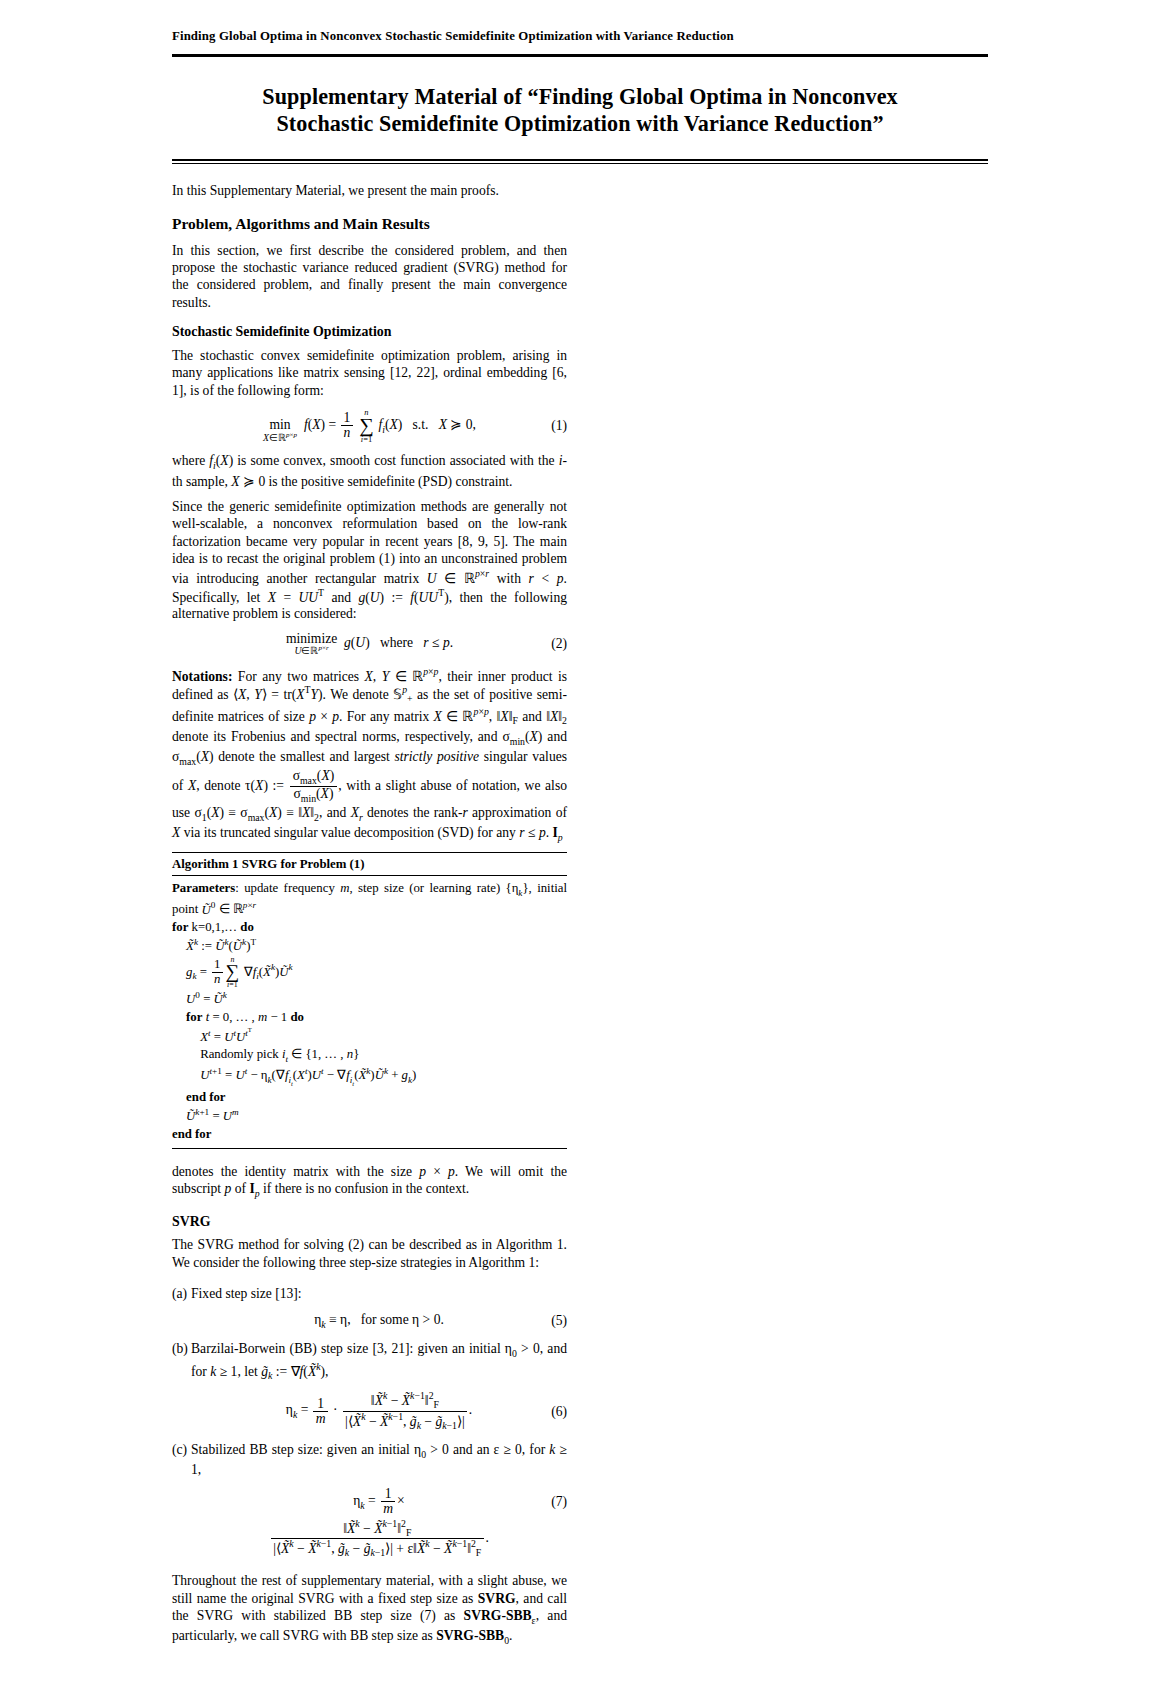Finding Global Optima in Nonconvex Stochastic Semidefinite Optimization with Variance Reduction
Supplementary Material of “Finding Global Optima in Nonconvex
Stochastic Semidefinite Optimization with Variance Reduction”
In this Supplementary Material, we present the main proofs.
Problem, Algorithms and Main Results
In this section, we first describe the considered problem, and then propose the stochastic variance reduced gradient (SVRG) method for the considered problem, and finally present the main convergence results.
Stochastic Semidefinite Optimization
The stochastic convex semidefinite optimization problem, arising in many applications like matrix sensing [12, 22], ordinal embedding [6, 1], is of the following form:
min X∈ℝp×p f(X) = 1 n n∑i=1 fi(X) s.t. X ≽ 0, (1)
where fi(X) is some convex, smooth cost function associated with the i-th sample, X ≽ 0 is the positive semidefinite (PSD) constraint.
Since the generic semidefinite optimization methods are generally not well-scalable, a nonconvex reformulation based on the low-rank factorization became very popular in recent years [8, 9, 5]. The main idea is to recast the original problem (1) into an unconstrained problem via introducing another rectangular matrix U ∈ ℝp×r with r < p. Specifically, let X = UUT and g(U) := f(UUT), then the following alternative problem is considered:
minimize U∈ℝp×r g(U) where r ≤ p. (2)
Notations: For any two matrices X, Y ∈ ℝp×p, their inner product is defined as ⟨X, Y⟩ = tr(XTY). We denote 𝕊p+ as the set of positive semi-definite matrices of size p × p. For any matrix X ∈ ℝp×p, ‖X‖F and ‖X‖2 denote its Frobenius and spectral norms, respectively, and σmin(X) and σmax(X) denote the smallest and largest strictly positive singular values of X, denote τ(X) := σmax(X) σmin(X), with a slight abuse of notation, we also use σ1(X) ≡ σmax(X) ≡ ‖X‖2, and Xr denotes the rank-r approximation of X via its truncated singular value decomposition (SVD) for any r ≤ p. Ip
Algorithm 1 SVRG for Problem (1)
Parameters: update frequency m, step size (or learning rate) {ηk}, initial point Ũ0 ∈ ℝp×r
for k=0,1,… do
X̃k := Ũk(Ũk)T
gk = 1 n n∑i=1 ∇fi(X̃k)Ũk
U0 = Ũk
for t = 0, … , m − 1 do
Xt = UtUtT
Randomly pick it ∈ {1, … , n}
Ut+1 = Ut − ηk(∇fit(Xt)Ut − ∇fit(X̃k)Ũk + gk)
end for
Ũk+1 = Um
end for
denotes the identity matrix with the size p × p. We will omit the subscript p of Ip if there is no confusion in the context.
SVRG
The SVRG method for solving (2) can be described as in Algorithm 1. We consider the following three step-size strategies in Algorithm 1:
(a) Fixed step size [13]:
ηk ≡ η, for some η > 0. (5)
(b) Barzilai-Borwein (BB) step size [3, 21]: given an initial η0 > 0, and for k ≥ 1, let g̃k := ∇f(X̃k),
ηk = 1 m · ‖X̃k − X̃k−1‖2F|⟨X̃k − X̃k−1, g̃k − g̃k−1⟩|. (6)
(c) Stabilized BB step size: given an initial η0 > 0 and an ε ≥ 0, for k ≥ 1,
ηk = 1 m× (7)
‖X̃k − X̃k−1‖2F|⟨X̃k − X̃k−1, g̃k − g̃k−1⟩| + ε‖X̃k − X̃k−1‖2F.
Throughout the rest of supplementary material, with a slight abuse, we still name the original SVRG with a fixed step size as SVRG, and call the SVRG with stabilized BB step size (7) as SVRG-SBBε, and particularly, we call SVRG with BB step size as SVRG-SBB0.